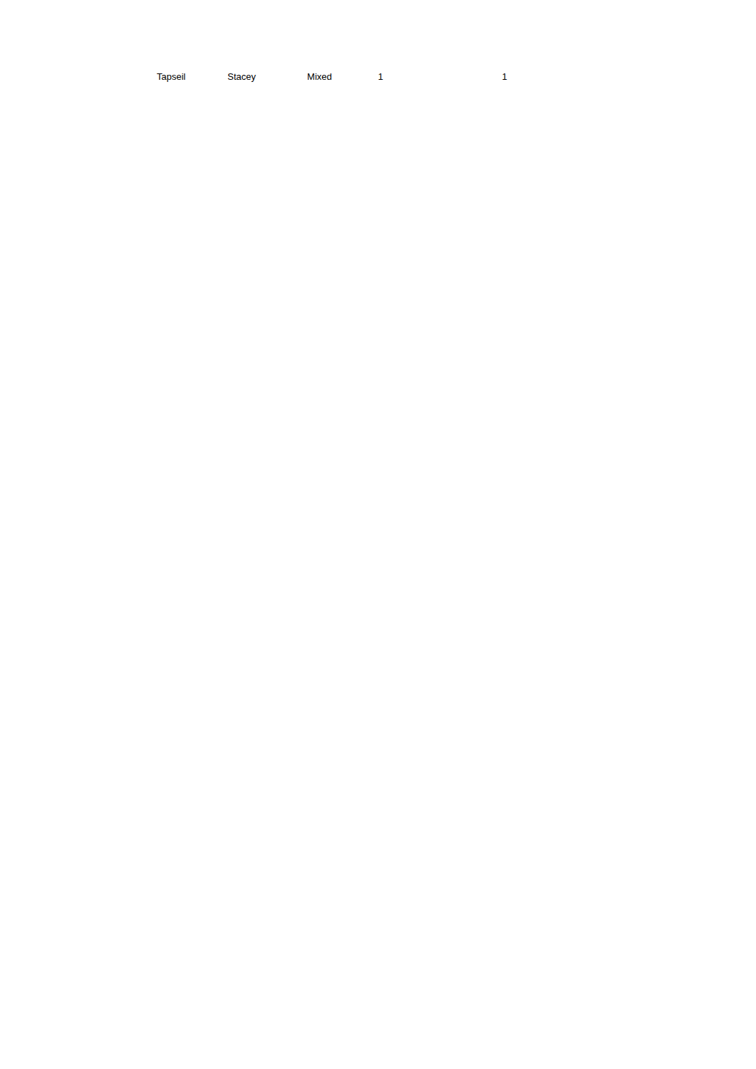| Tapseil | Stacey | Mixed | 1 | 1 |